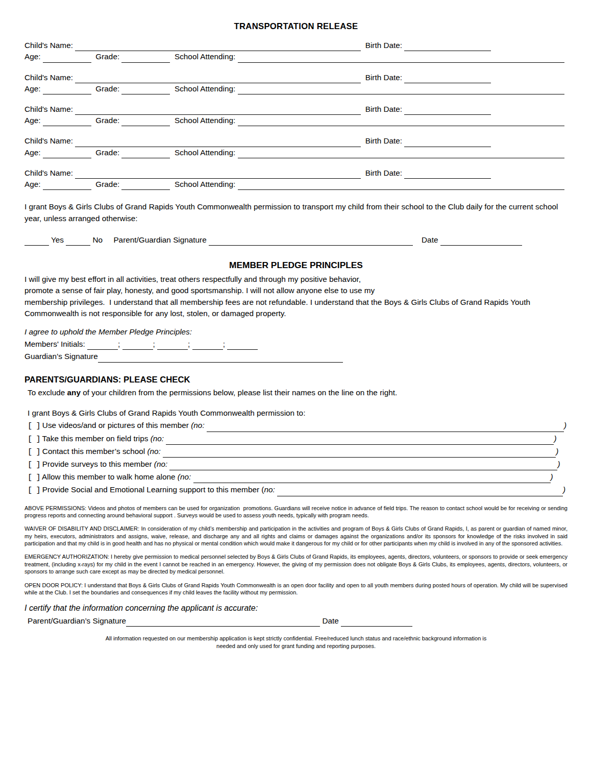TRANSPORTATION RELEASE
Child's Name: Birth Date:
Age: Grade: School Attending:
Child's Name: Birth Date:
Age: Grade: School Attending:
Child's Name: Birth Date:
Age: Grade: School Attending:
Child's Name: Birth Date:
Age: Grade: School Attending:
Child's Name: Birth Date:
Age: Grade: School Attending:
I grant Boys & Girls Clubs of Grand Rapids Youth Commonwealth permission to transport my child from their school to the Club daily for the current school year, unless arranged otherwise:
Yes No Parent/Guardian Signature Date
MEMBER PLEDGE PRINCIPLES
I will give my best effort in all activities, treat others respectfully and through my positive behavior,
promote a sense of fair play, honesty, and good sportsmanship. I will not allow anyone else to use my
membership privileges. I understand that all membership fees are not refundable. I understand that the Boys & Girls Clubs of Grand Rapids Youth Commonwealth is not responsible for any lost, stolen, or damaged property.
I agree to uphold the Member Pledge Principles:
Members' Initials: ; ; ; ;
Guardian’s Signature
PARENTS/GUARDIANS: PLEASE CHECK
To exclude any of your children from the permissions below, please list their names on the line on the right.
I grant Boys & Girls Clubs of Grand Rapids Youth Commonwealth permission to:
[ ] Use videos/and or pictures of this member (no: )
[ ] Take this member on field trips (no: )
[ ] Contact this member’s school (no: )
[ ] Provide surveys to this member (no: )
[ ] Allow this member to walk home alone (no: )
[ ] Provide Social and Emotional Learning support to this member (no: )
ABOVE PERMISSIONS: Videos and photos of members can be used for organization promotions. Guardians will receive notice in advance of field trips. The reason to contact school would be for receiving or sending progress reports and connecting around behavioral support . Surveys would be used to assess youth needs, typically with program needs.
WAIVER OF DISABILITY AND DISCLAIMER: In consideration of my child’s membership and participation in the activities and program of Boys & Girls Clubs of Grand Rapids, I, as parent or guardian of named minor, my heirs, executors, administrators and assigns, waive, release, and discharge any and all rights and claims or damages against the organizations and/or its sponsors for knowledge of the risks involved in said participation and that my child is in good health and has no physical or mental condition which would make it dangerous for my child or for other participants when my child is involved in any of the sponsored activities.
EMERGENCY AUTHORIZATION: I hereby give permission to medical personnel selected by Boys & Girls Clubs of Grand Rapids, its employees, agents, directors, volunteers, or sponsors to provide or seek emergency treatment, (including x-rays) for my child in the event I cannot be reached in an emergency. However, the giving of my permission does not obligate Boys & Girls Clubs, its employees, agents, directors, volunteers, or sponsors to arrange such care except as may be directed by medical personnel.
OPEN DOOR POLICY: I understand that Boys & Girls Clubs of Grand Rapids Youth Commonwealth is an open door facility and open to all youth members during posted hours of operation. My child will be supervised while at the Club. I set the boundaries and consequences if my child leaves the facility without my permission.
I certify that the information concerning the applicant is accurate:
Parent/Guardian’s Signature Date
All information requested on our membership application is kept strictly confidential. Free/reduced lunch status and race/ethnic background information is
needed and only used for grant funding and reporting purposes.